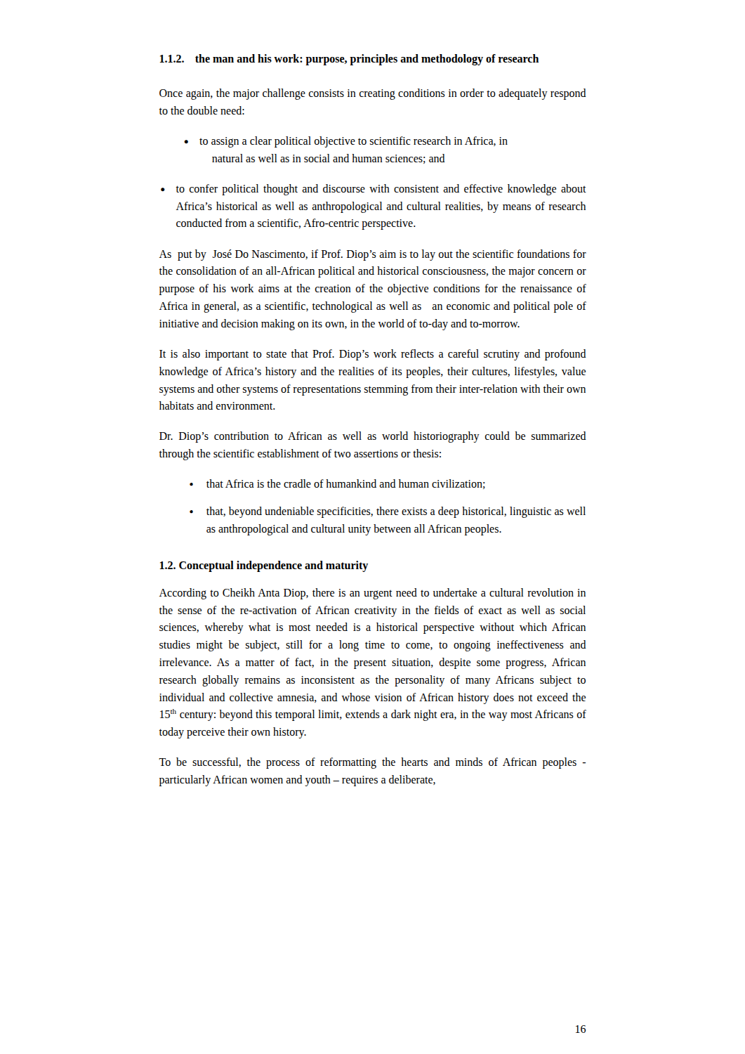1.1.2. the man and his work: purpose, principles and methodology of research
Once again, the major challenge consists in creating conditions in order to adequately respond to the double need:
to assign a clear political objective to scientific research in Africa, in natural as well as in social and human sciences; and
to confer political thought and discourse with consistent and effective knowledge about Africa’s historical as well as anthropological and cultural realities, by means of research conducted from a scientific, Afro-centric perspective.
As put by José Do Nascimento, if Prof. Diop’s aim is to lay out the scientific foundations for the consolidation of an all-African political and historical consciousness, the major concern or purpose of his work aims at the creation of the objective conditions for the renaissance of Africa in general, as a scientific, technological as well as an economic and political pole of initiative and decision making on its own, in the world of to-day and to-morrow.
It is also important to state that Prof. Diop’s work reflects a careful scrutiny and profound knowledge of Africa’s history and the realities of its peoples, their cultures, lifestyles, value systems and other systems of representations stemming from their inter-relation with their own habitats and environment.
Dr. Diop’s contribution to African as well as world historiography could be summarized through the scientific establishment of two assertions or thesis:
that Africa is the cradle of humankind and human civilization;
that, beyond undeniable specificities, there exists a deep historical, linguistic as well as anthropological and cultural unity between all African peoples.
1.2. Conceptual independence and maturity
According to Cheikh Anta Diop, there is an urgent need to undertake a cultural revolution in the sense of the re-activation of African creativity in the fields of exact as well as social sciences, whereby what is most needed is a historical perspective without which African studies might be subject, still for a long time to come, to ongoing ineffectiveness and irrelevance. As a matter of fact, in the present situation, despite some progress, African research globally remains as inconsistent as the personality of many Africans subject to individual and collective amnesia, and whose vision of African history does not exceed the 15th century: beyond this temporal limit, extends a dark night era, in the way most Africans of today perceive their own history.
To be successful, the process of reformatting the hearts and minds of African peoples - particularly African women and youth – requires a deliberate,
16